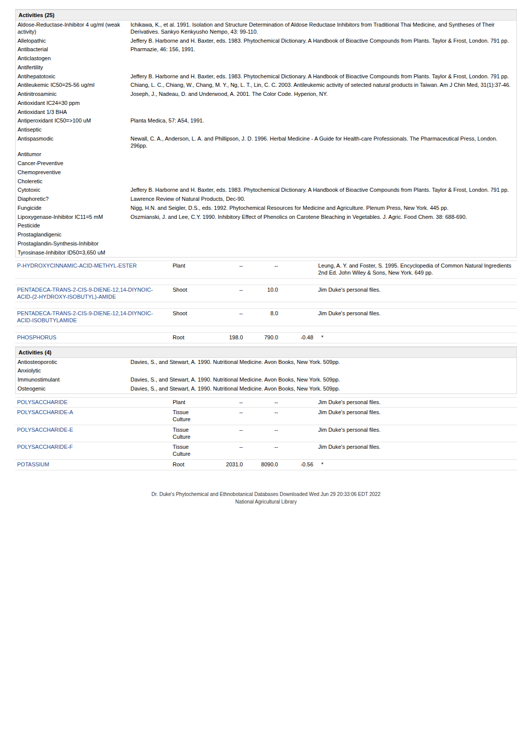Activities (25)
| Aldose-Reductase-Inhibitor 4 ug/ml (weak activity) | Ichikawa, K., et al. 1991. Isolation and Structure Determination of Aldose Reductase Inhibitors from Traditional Thai Medicine, and Syntheses of Their Derivatives. Sankyo Kenkyusho Nempo, 43: 99-110. |
| Allelopathic | Jeffery B. Harborne and H. Baxter, eds. 1983. Phytochemical Dictionary. A Handbook of Bioactive Compounds from Plants. Taylor & Frost, London. 791 pp. |
| Antibacterial | Pharmazie, 46: 156, 1991. |
| Anticlastogen | |
| Antifertility | |
| Antihepatotoxic | Jeffery B. Harborne and H. Baxter, eds. 1983. Phytochemical Dictionary. A Handbook of Bioactive Compounds from Plants. Taylor & Frost, London. 791 pp. |
| Antileukemic IC50=25-56 ug/ml | Chiang, L. C., Chiang, W., Chang, M. Y., Ng, L. T., Lin, C. C. 2003. Antileukemic activity of selected natural products in Taiwan. Am J Chin Med, 31(1):37-46. |
| Antinitrosaminic | Joseph, J., Nadeau, D. and Underwood, A. 2001. The Color Code. Hyperion, NY. |
| Antioxidant IC24=30 ppm | |
| Antioxidant 1/3 BHA | |
| Antiperoxidant IC50=>100 uM | Planta Medica, 57: A54, 1991. |
| Antiseptic | |
| Antispasmodic | Newall, C. A., Anderson, L. A. and Phillipson, J. D. 1996. Herbal Medicine - A Guide for Health-care Professionals. The Pharmaceutical Press, London. 296pp. |
| Antitumor | |
| Cancer-Preventive | |
| Chemopreventive | |
| Choleretic | |
| Cytotoxic | Jeffery B. Harborne and H. Baxter, eds. 1983. Phytochemical Dictionary. A Handbook of Bioactive Compounds from Plants. Taylor & Frost, London. 791 pp. |
| Diaphoretic? | Lawrence Review of Natural Products, Dec-90. |
| Fungicide | Nigg, H.N. and Seigler, D.S., eds. 1992. Phytochemical Resources for Medicine and Agriculture. Plenum Press, New York. 445 pp. |
| Lipoxygenase-Inhibitor IC11=5 mM | Oszmianski, J. and Lee, C.Y. 1990. Inhibitory Effect of Phenolics on Carotene Bleaching in Vegetables. J. Agric. Food Chem. 38: 688-690. |
| Pesticide | |
| Prostaglandigenic | |
| Prostaglandin-Synthesis-Inhibitor | |
| Tyrosinase-Inhibitor ID50=3,650 uM | |
| P-HYDROXYCINNAMIC-ACID-METHYL-ESTER | Plant | -- | -- | | Leung, A. Y. and Foster, S. 1995. Encyclopedia of Common Natural Ingredients 2nd Ed. John Wiley & Sons, New York. 649 pp. |
| PENTADECA-TRANS-2-CIS-9-DIENE-12,14-DIYNOIC-ACID-(2-HYDROXY-ISOBUTYL)-AMIDE | Shoot | -- | 10.0 | | Jim Duke's personal files. |
| PENTADECA-TRANS-2-CIS-9-DIENE-12,14-DIYNOIC-ACID-ISOBUTYLAMIDE | Shoot | -- | 8.0 | | Jim Duke's personal files. |
| PHOSPHORUS | Root | 198.0 | 790.0 | -0.48 | * |
Activities (4)
| Antiosteoporotic | Davies, S., and Stewart, A. 1990. Nutritional Medicine. Avon Books, New York. 509pp. |
| Anxiolytic | |
| Immunostimulant | Davies, S., and Stewart, A. 1990. Nutritional Medicine. Avon Books, New York. 509pp. |
| Osteogenic | Davies, S., and Stewart, A. 1990. Nutritional Medicine. Avon Books, New York. 509pp. |
| POLYSACCHARIDE | Plant | -- | -- | | Jim Duke's personal files. |
| POLYSACCHARIDE-A | Tissue Culture | -- | -- | | Jim Duke's personal files. |
| POLYSACCHARIDE-E | Tissue Culture | -- | -- | | Jim Duke's personal files. |
| POLYSACCHARIDE-F | Tissue Culture | -- | -- | | Jim Duke's personal files. |
| POTASSIUM | Root | 2031.0 | 8090.0 | -0.56 | * |
Dr. Duke's Phytochemical and Ethnobotanical Databases Downloaded Wed Jun 29 20:33:06 EDT 2022
National Agricultural Library